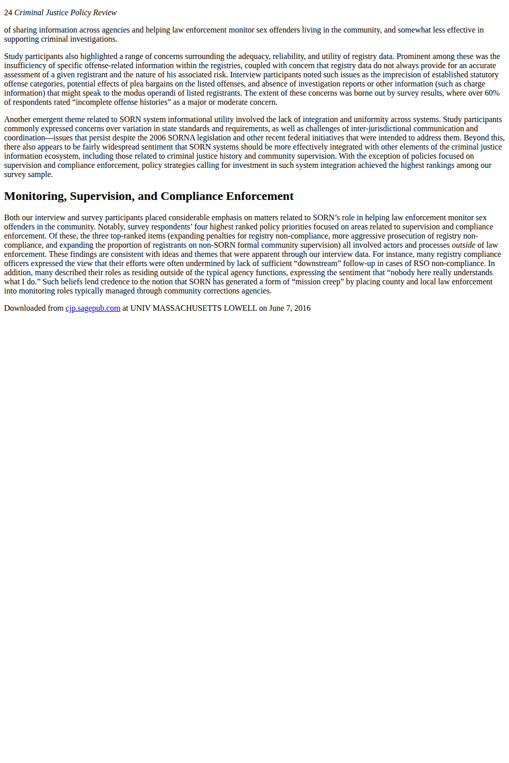24 Criminal Justice Policy Review
of sharing information across agencies and helping law enforcement monitor sex offenders living in the community, and somewhat less effective in supporting criminal investigations.
Study participants also highlighted a range of concerns surrounding the adequacy, reliability, and utility of registry data. Prominent among these was the insufficiency of specific offense-related information within the registries, coupled with concern that registry data do not always provide for an accurate assessment of a given registrant and the nature of his associated risk. Interview participants noted such issues as the imprecision of established statutory offense categories, potential effects of plea bargains on the listed offenses, and absence of investigation reports or other information (such as charge information) that might speak to the modus operandi of listed registrants. The extent of these concerns was borne out by survey results, where over 60% of respondents rated “incomplete offense histories” as a major or moderate concern.
Another emergent theme related to SORN system informational utility involved the lack of integration and uniformity across systems. Study participants commonly expressed concerns over variation in state standards and requirements, as well as challenges of inter-jurisdictional communication and coordination—issues that persist despite the 2006 SORNA legislation and other recent federal initiatives that were intended to address them. Beyond this, there also appears to be fairly widespread sentiment that SORN systems should be more effectively integrated with other elements of the criminal justice information ecosystem, including those related to criminal justice history and community supervision. With the exception of policies focused on supervision and compliance enforcement, policy strategies calling for investment in such system integration achieved the highest rankings among our survey sample.
Monitoring, Supervision, and Compliance Enforcement
Both our interview and survey participants placed considerable emphasis on matters related to SORN’s role in helping law enforcement monitor sex offenders in the community. Notably, survey respondents’ four highest ranked policy priorities focused on areas related to supervision and compliance enforcement. Of these, the three top-ranked items (expanding penalties for registry non-compliance, more aggressive prosecution of registry non-compliance, and expanding the proportion of registrants on non-SORN formal community supervision) all involved actors and processes outside of law enforcement. These findings are consistent with ideas and themes that were apparent through our interview data. For instance, many registry compliance officers expressed the view that their efforts were often undermined by lack of sufficient “downstream” follow-up in cases of RSO non-compliance. In addition, many described their roles as residing outside of the typical agency functions, expressing the sentiment that “nobody here really understands what I do.” Such beliefs lend credence to the notion that SORN has generated a form of “mission creep” by placing county and local law enforcement into monitoring roles typically managed through community corrections agencies.
Downloaded from cjp.sagepub.com at UNIV MASSACHUSETTS LOWELL on June 7, 2016